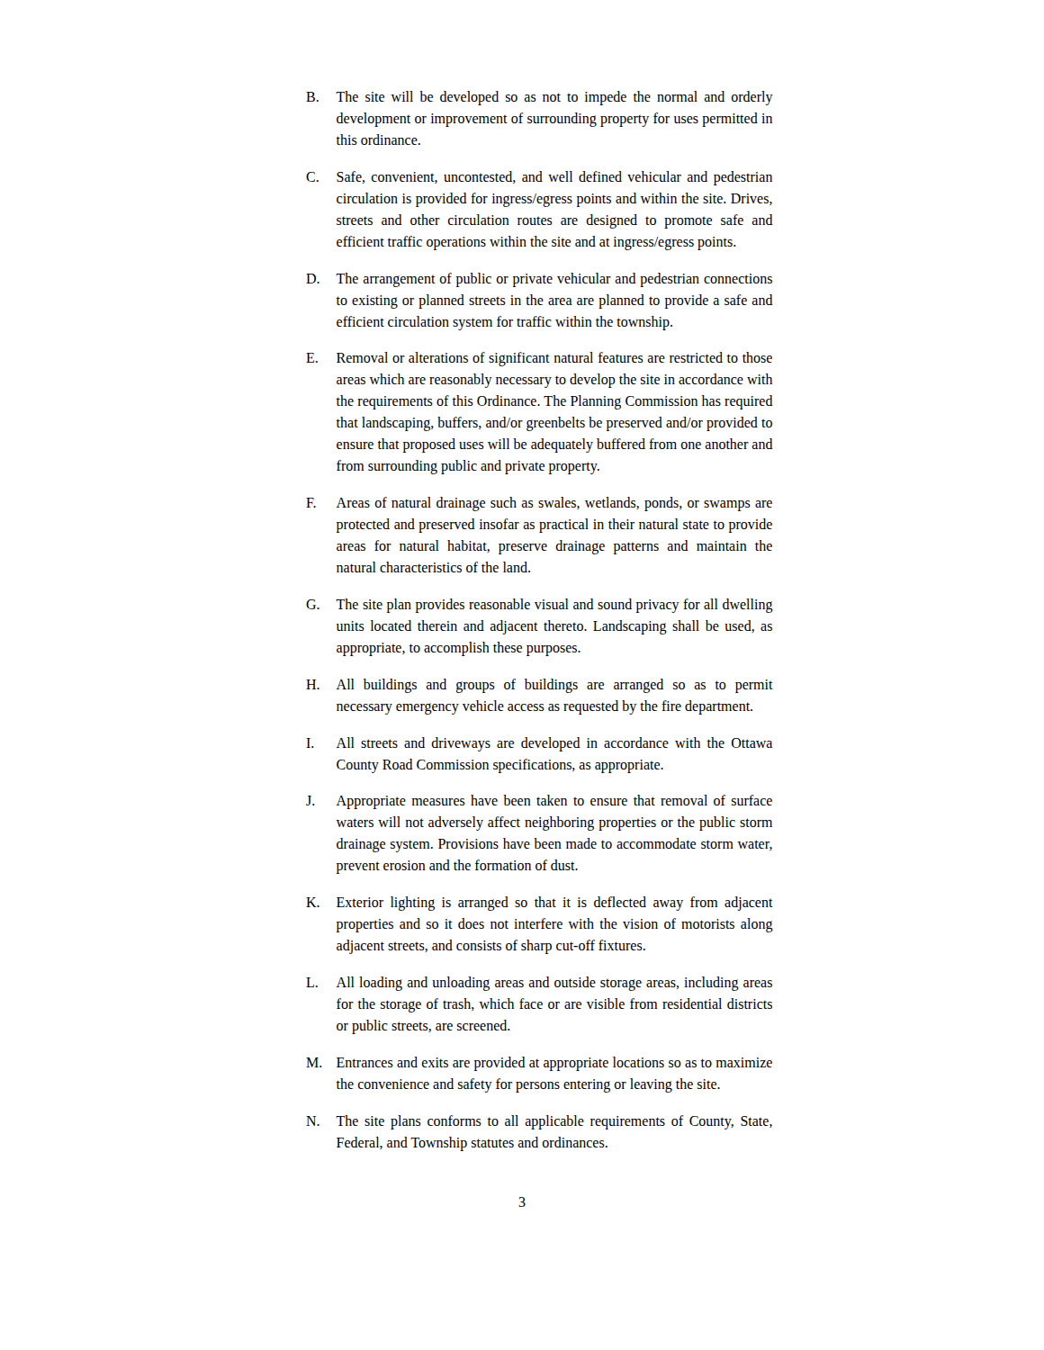B. The site will be developed so as not to impede the normal and orderly development or improvement of surrounding property for uses permitted in this ordinance.
C. Safe, convenient, uncontested, and well defined vehicular and pedestrian circulation is provided for ingress/egress points and within the site. Drives, streets and other circulation routes are designed to promote safe and efficient traffic operations within the site and at ingress/egress points.
D. The arrangement of public or private vehicular and pedestrian connections to existing or planned streets in the area are planned to provide a safe and efficient circulation system for traffic within the township.
E. Removal or alterations of significant natural features are restricted to those areas which are reasonably necessary to develop the site in accordance with the requirements of this Ordinance. The Planning Commission has required that landscaping, buffers, and/or greenbelts be preserved and/or provided to ensure that proposed uses will be adequately buffered from one another and from surrounding public and private property.
F. Areas of natural drainage such as swales, wetlands, ponds, or swamps are protected and preserved insofar as practical in their natural state to provide areas for natural habitat, preserve drainage patterns and maintain the natural characteristics of the land.
G. The site plan provides reasonable visual and sound privacy for all dwelling units located therein and adjacent thereto. Landscaping shall be used, as appropriate, to accomplish these purposes.
H. All buildings and groups of buildings are arranged so as to permit necessary emergency vehicle access as requested by the fire department.
I. All streets and driveways are developed in accordance with the Ottawa County Road Commission specifications, as appropriate.
J. Appropriate measures have been taken to ensure that removal of surface waters will not adversely affect neighboring properties or the public storm drainage system. Provisions have been made to accommodate storm water, prevent erosion and the formation of dust.
K. Exterior lighting is arranged so that it is deflected away from adjacent properties and so it does not interfere with the vision of motorists along adjacent streets, and consists of sharp cut-off fixtures.
L. All loading and unloading areas and outside storage areas, including areas for the storage of trash, which face or are visible from residential districts or public streets, are screened.
M. Entrances and exits are provided at appropriate locations so as to maximize the convenience and safety for persons entering or leaving the site.
N. The site plans conforms to all applicable requirements of County, State, Federal, and Township statutes and ordinances.
3